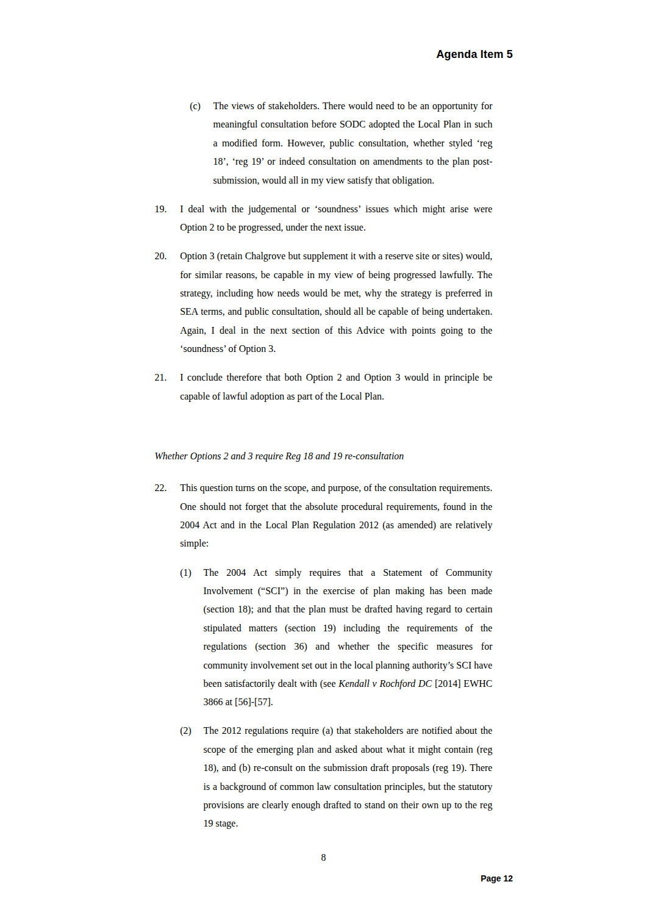Agenda Item 5
(c) The views of stakeholders. There would need to be an opportunity for meaningful consultation before SODC adopted the Local Plan in such a modified form. However, public consultation, whether styled ‘reg 18’, ‘reg 19’ or indeed consultation on amendments to the plan post-submission, would all in my view satisfy that obligation.
19. I deal with the judgemental or ‘soundness’ issues which might arise were Option 2 to be progressed, under the next issue.
20. Option 3 (retain Chalgrove but supplement it with a reserve site or sites) would, for similar reasons, be capable in my view of being progressed lawfully. The strategy, including how needs would be met, why the strategy is preferred in SEA terms, and public consultation, should all be capable of being undertaken. Again, I deal in the next section of this Advice with points going to the ‘soundness’ of Option 3.
21. I conclude therefore that both Option 2 and Option 3 would in principle be capable of lawful adoption as part of the Local Plan.
Whether Options 2 and 3 require Reg 18 and 19 re-consultation
22. This question turns on the scope, and purpose, of the consultation requirements. One should not forget that the absolute procedural requirements, found in the 2004 Act and in the Local Plan Regulation 2012 (as amended) are relatively simple:
(1) The 2004 Act simply requires that a Statement of Community Involvement (“SCI”) in the exercise of plan making has been made (section 18); and that the plan must be drafted having regard to certain stipulated matters (section 19) including the requirements of the regulations (section 36) and whether the specific measures for community involvement set out in the local planning authority’s SCI have been satisfactorily dealt with (see Kendall v Rochford DC [2014] EWHC 3866 at [56]-[57].
(2) The 2012 regulations require (a) that stakeholders are notified about the scope of the emerging plan and asked about what it might contain (reg 18), and (b) re-consult on the submission draft proposals (reg 19). There is a background of common law consultation principles, but the statutory provisions are clearly enough drafted to stand on their own up to the reg 19 stage.
8
Page 12